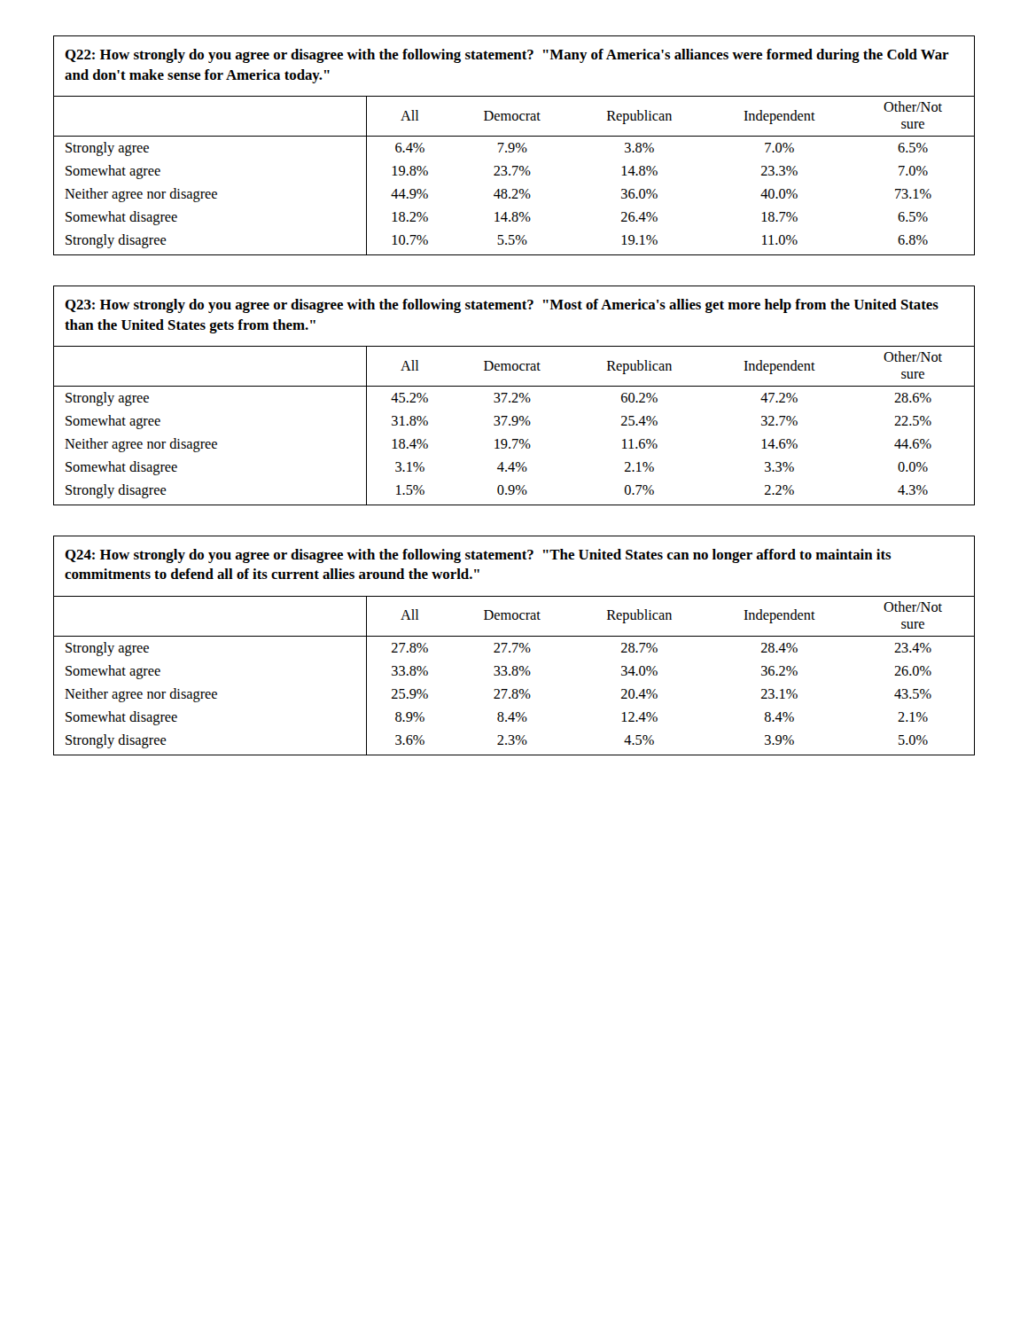Q22: How strongly do you agree or disagree with the following statement? "Many of America's alliances were formed during the Cold War and don't make sense for America today."
| | All | Democrat | Republican | Independent | Other/Not sure |
| --- | --- | --- | --- | --- | --- |
| Strongly agree | 6.4% | 7.9% | 3.8% | 7.0% | 6.5% |
| Somewhat agree | 19.8% | 23.7% | 14.8% | 23.3% | 7.0% |
| Neither agree nor disagree | 44.9% | 48.2% | 36.0% | 40.0% | 73.1% |
| Somewhat disagree | 18.2% | 14.8% | 26.4% | 18.7% | 6.5% |
| Strongly disagree | 10.7% | 5.5% | 19.1% | 11.0% | 6.8% |
Q23: How strongly do you agree or disagree with the following statement? "Most of America's allies get more help from the United States than the United States gets from them."
| | All | Democrat | Republican | Independent | Other/Not sure |
| --- | --- | --- | --- | --- | --- |
| Strongly agree | 45.2% | 37.2% | 60.2% | 47.2% | 28.6% |
| Somewhat agree | 31.8% | 37.9% | 25.4% | 32.7% | 22.5% |
| Neither agree nor disagree | 18.4% | 19.7% | 11.6% | 14.6% | 44.6% |
| Somewhat disagree | 3.1% | 4.4% | 2.1% | 3.3% | 0.0% |
| Strongly disagree | 1.5% | 0.9% | 0.7% | 2.2% | 4.3% |
Q24: How strongly do you agree or disagree with the following statement? "The United States can no longer afford to maintain its commitments to defend all of its current allies around the world."
| | All | Democrat | Republican | Independent | Other/Not sure |
| --- | --- | --- | --- | --- | --- |
| Strongly agree | 27.8% | 27.7% | 28.7% | 28.4% | 23.4% |
| Somewhat agree | 33.8% | 33.8% | 34.0% | 36.2% | 26.0% |
| Neither agree nor disagree | 25.9% | 27.8% | 20.4% | 23.1% | 43.5% |
| Somewhat disagree | 8.9% | 8.4% | 12.4% | 8.4% | 2.1% |
| Strongly disagree | 3.6% | 2.3% | 4.5% | 3.9% | 5.0% |